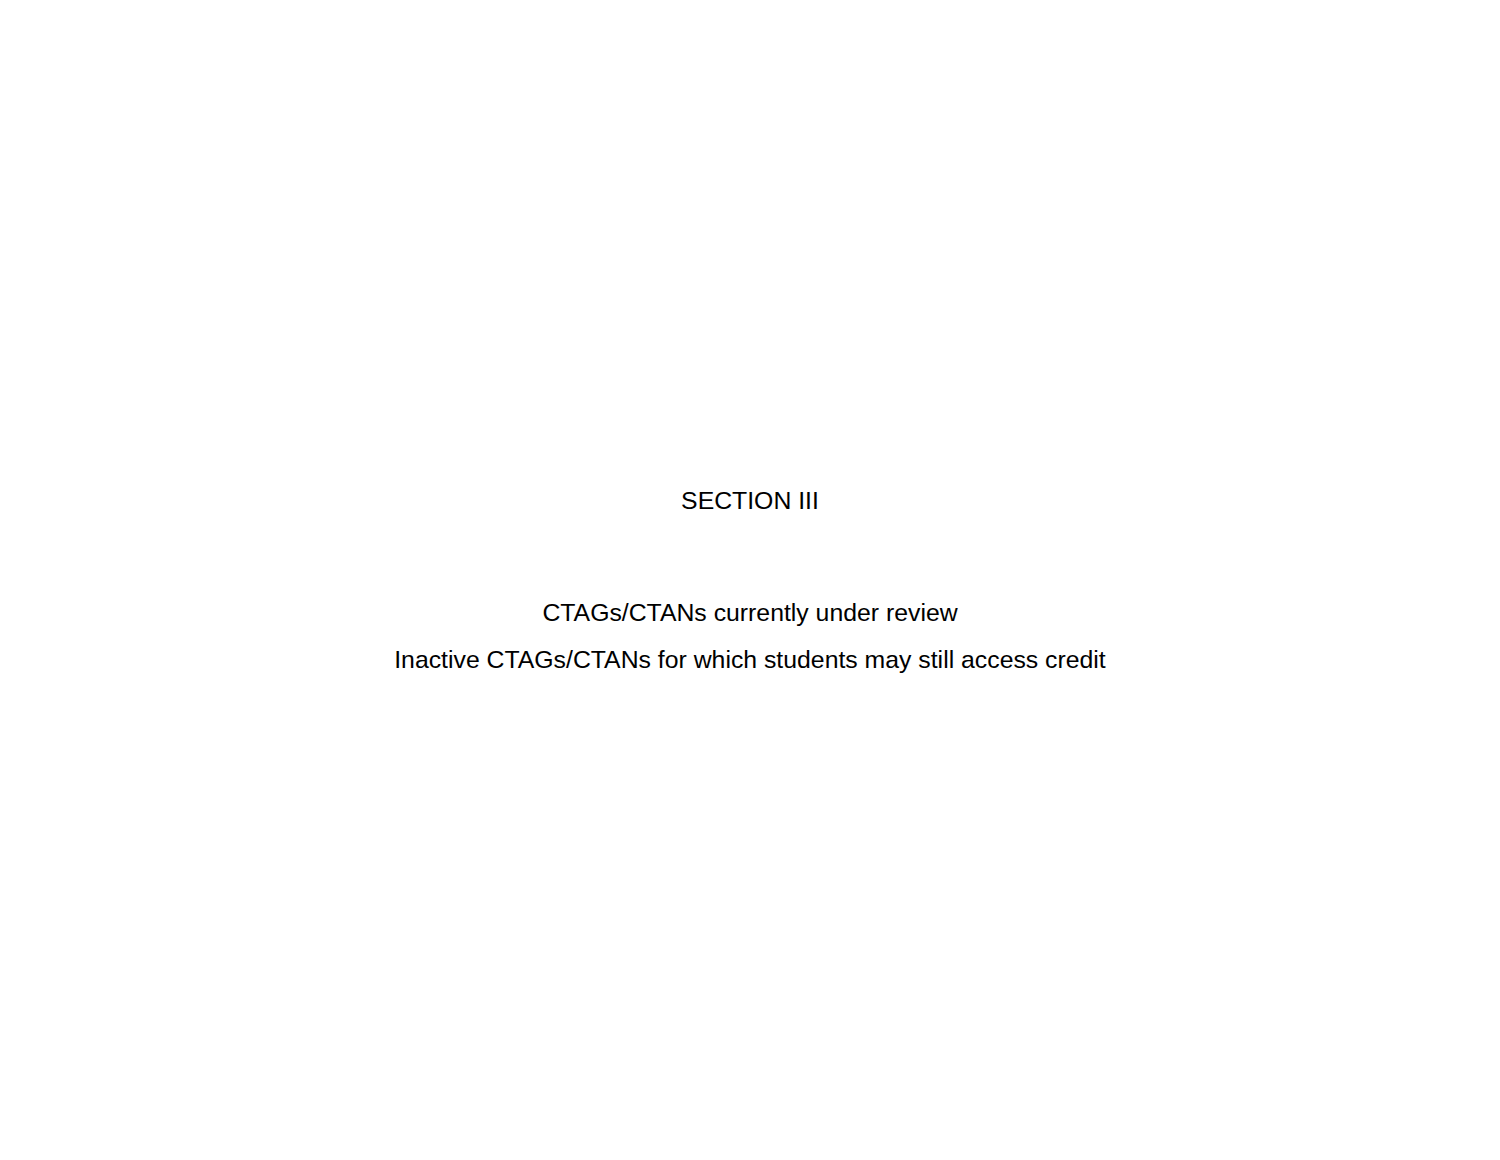SECTION III
CTAGs/CTANs currently under review
Inactive CTAGs/CTANs for which students may still access credit